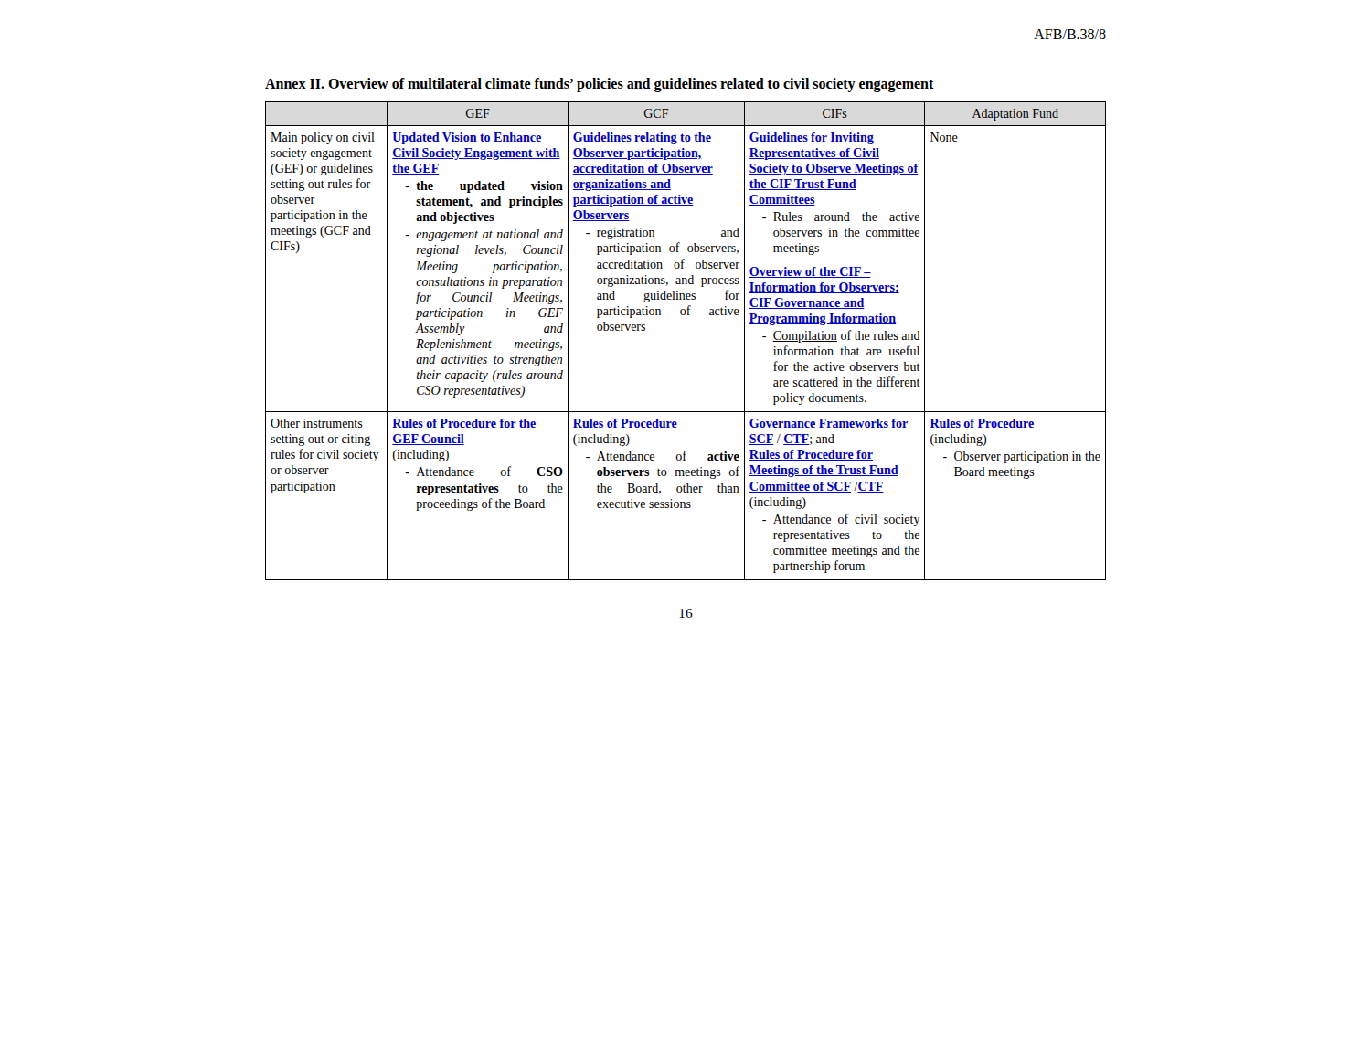AFB/B.38/8
Annex II. Overview of multilateral climate funds’ policies and guidelines related to civil society engagement
| | GEF | GCF | CIFs | Adaptation Fund |
| --- | --- | --- | --- | --- |
| Main policy on civil society engagement (GEF) or guidelines setting out rules for observer participation in the meetings (GCF and CIFs) | Updated Vision to Enhance Civil Society Engagement with the GEF the updated vision statement, and principles and objectives engagement at national and regional levels, Council Meeting participation, consultations in preparation for Council Meetings, participation in GEF Assembly and Replenishment meetings, and activities to strengthen their capacity (rules around CSO representatives) | Guidelines relating to the Observer participation, accreditation of Observer organizations and participation of active Observers registration and participation of observers, accreditation of observer organizations, and process and guidelines for participation of active observers | Guidelines for Inviting Representatives of Civil Society to Observe Meetings of the CIF Trust Fund Committees Rules around the active observers in the committee meetings Overview of the CIF – Information for Observers: CIF Governance and Programming Information Compilation of the rules and information that are useful for the active observers but are scattered in the different policy documents. | None |
| Other instruments setting out or citing rules for civil society or observer participation | Rules of Procedure for the GEF Council (including) Attendance of CSO representatives to the proceedings of the Board | Rules of Procedure (including) Attendance of active observers to meetings of the Board, other than executive sessions | Governance Frameworks for SCF / CTF ; and Rules of Procedure for Meetings of the Trust Fund Committee of SCF / CTF (including) Attendance of civil society representatives to the committee meetings and the partnership forum | Rules of Procedure (including) Observer participation in the Board meetings |
16